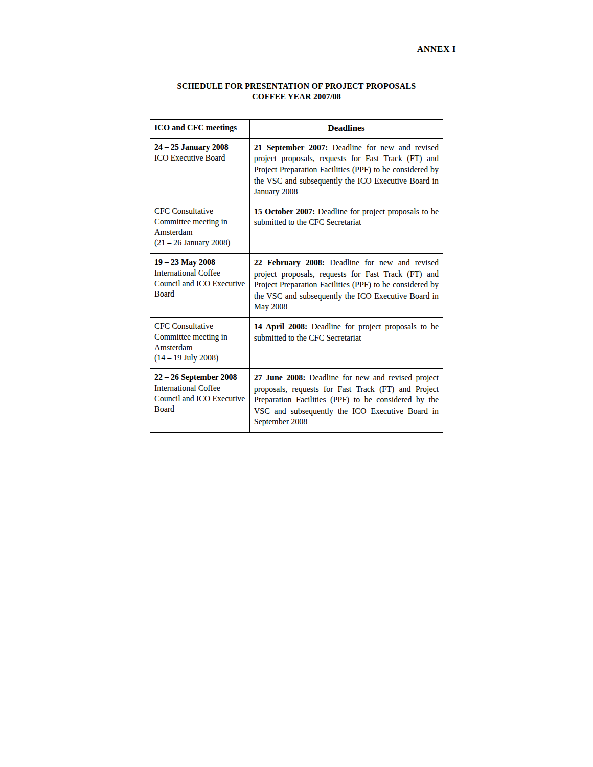ANNEX I
Schedule for presentation of project proposals
Coffee year 2007/08
| ICO and CFC meetings | Deadlines |
| 24 – 25 January 2008 ICO Executive Board | 21 September 2007: Deadline for new and revised project proposals, requests for Fast Track (FT) and Project Preparation Facilities (PPF) to be considered by the VSC and subsequently the ICO Executive Board in January 2008 |
| CFC Consultative Committee meeting in Amsterdam (21 – 26 January 2008) | 15 October 2007: Deadline for project proposals to be submitted to the CFC Secretariat |
| 19 – 23 May 2008 International Coffee Council and ICO Executive Board | 22 February 2008: Deadline for new and revised project proposals, requests for Fast Track (FT) and Project Preparation Facilities (PPF) to be considered by the VSC and subsequently the ICO Executive Board in May 2008 |
| CFC Consultative Committee meeting in Amsterdam (14 – 19 July 2008) | 14 April 2008: Deadline for project proposals to be submitted to the CFC Secretariat |
| 22 – 26 September 2008 International Coffee Council and ICO Executive Board | 27 June 2008: Deadline for new and revised project proposals, requests for Fast Track (FT) and Project Preparation Facilities (PPF) to be considered by the VSC and subsequently the ICO Executive Board in September 2008 |